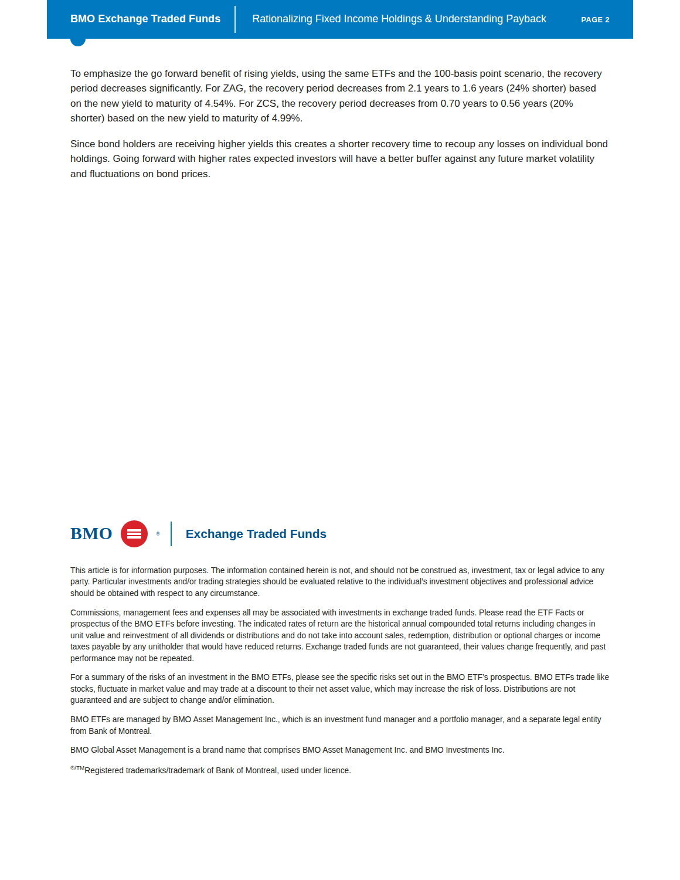BMO Exchange Traded Funds
Rationalizing Fixed Income Holdings & Understanding Payback
PAGE 2
To emphasize the go forward benefit of rising yields, using the same ETFs and the 100-basis point scenario, the recovery period decreases significantly. For ZAG, the recovery period decreases from 2.1 years to 1.6 years (24% shorter) based on the new yield to maturity of 4.54%. For ZCS, the recovery period decreases from 0.70 years to 0.56 years (20% shorter) based on the new yield to maturity of 4.99%.
Since bond holders are receiving higher yields this creates a shorter recovery time to recoup any losses on individual bond holdings. Going forward with higher rates expected investors will have a better buffer against any future market volatility and fluctuations on bond prices.
BMO ® Exchange Traded Funds
This article is for information purposes. The information contained herein is not, and should not be construed as, investment, tax or legal advice to any party. Particular investments and/or trading strategies should be evaluated relative to the individual’s investment objectives and professional advice should be obtained with respect to any circumstance.
Commissions, management fees and expenses all may be associated with investments in exchange traded funds. Please read the ETF Facts or prospectus of the BMO ETFs before investing. The indicated rates of return are the historical annual compounded total returns including changes in unit value and reinvestment of all dividends or distributions and do not take into account sales, redemption, distribution or optional charges or income taxes payable by any unitholder that would have reduced returns. Exchange traded funds are not guaranteed, their values change frequently, and past performance may not be repeated.
For a summary of the risks of an investment in the BMO ETFs, please see the specific risks set out in the BMO ETF’s prospectus. BMO ETFs trade like stocks, fluctuate in market value and may trade at a discount to their net asset value, which may increase the risk of loss. Distributions are not guaranteed and are subject to change and/or elimination.
BMO ETFs are managed by BMO Asset Management Inc., which is an investment fund manager and a portfolio manager, and a separate legal entity from Bank of Montreal.
BMO Global Asset Management is a brand name that comprises BMO Asset Management Inc. and BMO Investments Inc.
®/TMRegistered trademarks/trademark of Bank of Montreal, used under licence.